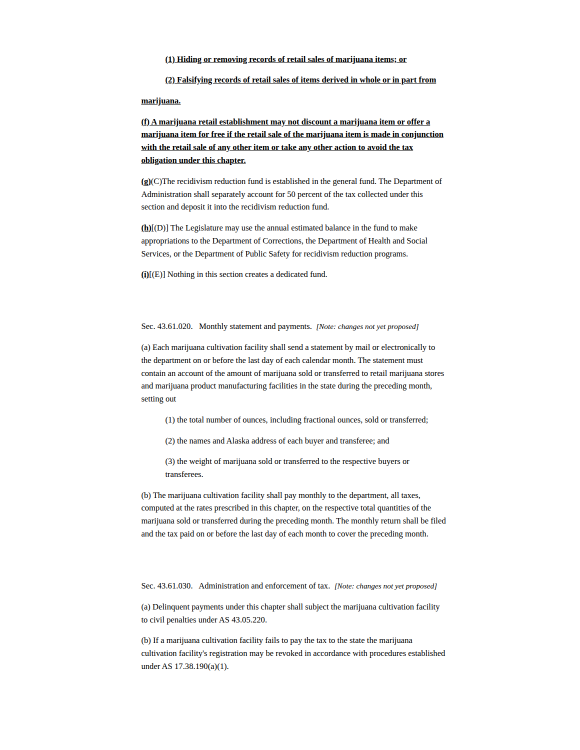(1) Hiding or removing records of retail sales of marijuana items; or
(2) Falsifying records of retail sales of items derived in whole or in part from
marijuana.
(f) A marijuana retail establishment may not discount a marijuana item or offer a marijuana item for free if the retail sale of the marijuana item is made in conjunction with the retail sale of any other item or take any other action to avoid the tax obligation under this chapter.
(g)(C)The recidivism reduction fund is established in the general fund. The Department of Administration shall separately account for 50 percent of the tax collected under this section and deposit it into the recidivism reduction fund.
(h)[(D)] The Legislature may use the annual estimated balance in the fund to make appropriations to the Department of Corrections, the Department of Health and Social Services, or the Department of Public Safety for recidivism reduction programs.
(i)[(E)] Nothing in this section creates a dedicated fund.
Sec. 43.61.020. Monthly statement and payments. [Note: changes not yet proposed]
(a) Each marijuana cultivation facility shall send a statement by mail or electronically to the department on or before the last day of each calendar month. The statement must contain an account of the amount of marijuana sold or transferred to retail marijuana stores and marijuana product manufacturing facilities in the state during the preceding month, setting out
(1) the total number of ounces, including fractional ounces, sold or transferred;
(2) the names and Alaska address of each buyer and transferee; and
(3) the weight of marijuana sold or transferred to the respective buyers or transferees.
(b) The marijuana cultivation facility shall pay monthly to the department, all taxes, computed at the rates prescribed in this chapter, on the respective total quantities of the marijuana sold or transferred during the preceding month. The monthly return shall be filed and the tax paid on or before the last day of each month to cover the preceding month.
Sec. 43.61.030. Administration and enforcement of tax. [Note: changes not yet proposed]
(a) Delinquent payments under this chapter shall subject the marijuana cultivation facility to civil penalties under AS 43.05.220.
(b) If a marijuana cultivation facility fails to pay the tax to the state the marijuana cultivation facility's registration may be revoked in accordance with procedures established under AS 17.38.190(a)(1).